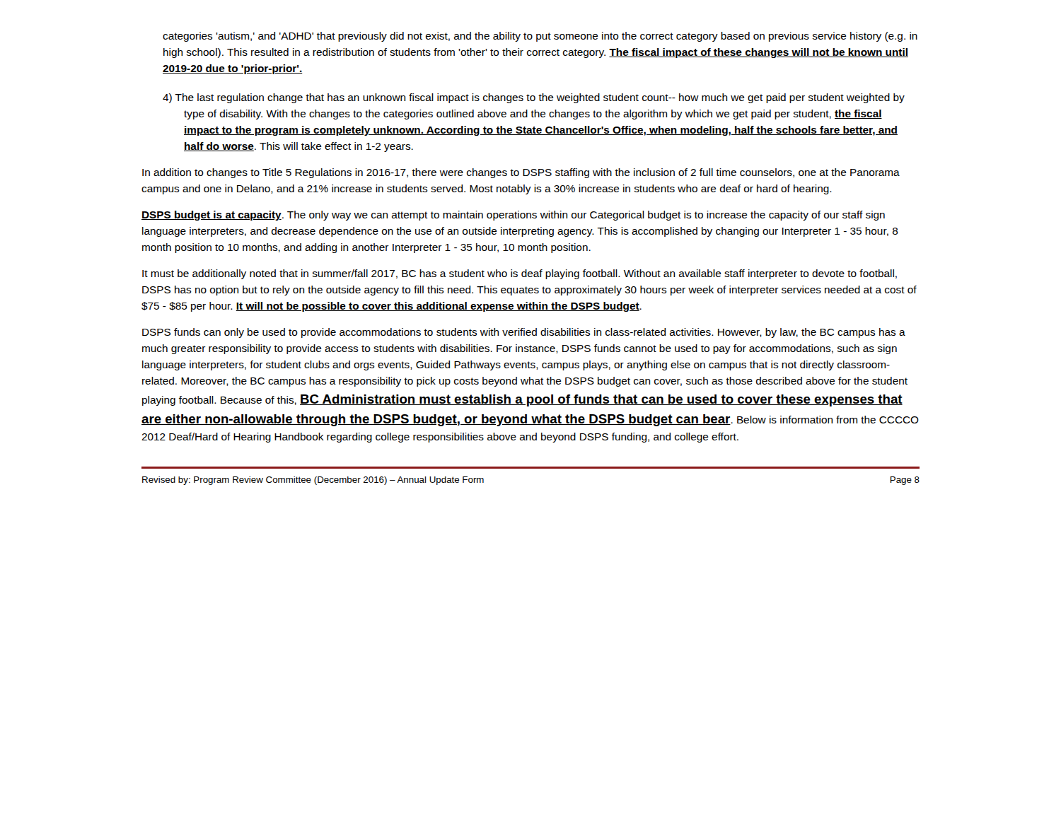categories 'autism,' and 'ADHD' that previously did not exist, and the ability to put someone into the correct category based on previous service history (e.g. in high school). This resulted in a redistribution of students from 'other' to their correct category. The fiscal impact of these changes will not be known until 2019-20 due to 'prior-prior'.
4) The last regulation change that has an unknown fiscal impact is changes to the weighted student count-- how much we get paid per student weighted by type of disability. With the changes to the categories outlined above and the changes to the algorithm by which we get paid per student, the fiscal impact to the program is completely unknown. According to the State Chancellor's Office, when modeling, half the schools fare better, and half do worse. This will take effect in 1-2 years.
In addition to changes to Title 5 Regulations in 2016-17, there were changes to DSPS staffing with the inclusion of 2 full time counselors, one at the Panorama campus and one in Delano, and a 21% increase in students served. Most notably is a 30% increase in students who are deaf or hard of hearing.
DSPS budget is at capacity. The only way we can attempt to maintain operations within our Categorical budget is to increase the capacity of our staff sign language interpreters, and decrease dependence on the use of an outside interpreting agency. This is accomplished by changing our Interpreter 1 - 35 hour, 8 month position to 10 months, and adding in another Interpreter 1 - 35 hour, 10 month position.
It must be additionally noted that in summer/fall 2017, BC has a student who is deaf playing football. Without an available staff interpreter to devote to football, DSPS has no option but to rely on the outside agency to fill this need. This equates to approximately 30 hours per week of interpreter services needed at a cost of $75 - $85 per hour. It will not be possible to cover this additional expense within the DSPS budget.
DSPS funds can only be used to provide accommodations to students with verified disabilities in class-related activities. However, by law, the BC campus has a much greater responsibility to provide access to students with disabilities. For instance, DSPS funds cannot be used to pay for accommodations, such as sign language interpreters, for student clubs and orgs events, Guided Pathways events, campus plays, or anything else on campus that is not directly classroom-related. Moreover, the BC campus has a responsibility to pick up costs beyond what the DSPS budget can cover, such as those described above for the student playing football. Because of this, BC Administration must establish a pool of funds that can be used to cover these expenses that are either non-allowable through the DSPS budget, or beyond what the DSPS budget can bear. Below is information from the CCCCO 2012 Deaf/Hard of Hearing Handbook regarding college responsibilities above and beyond DSPS funding, and college effort.
Revised by: Program Review Committee (December 2016) – Annual Update Form Page 8